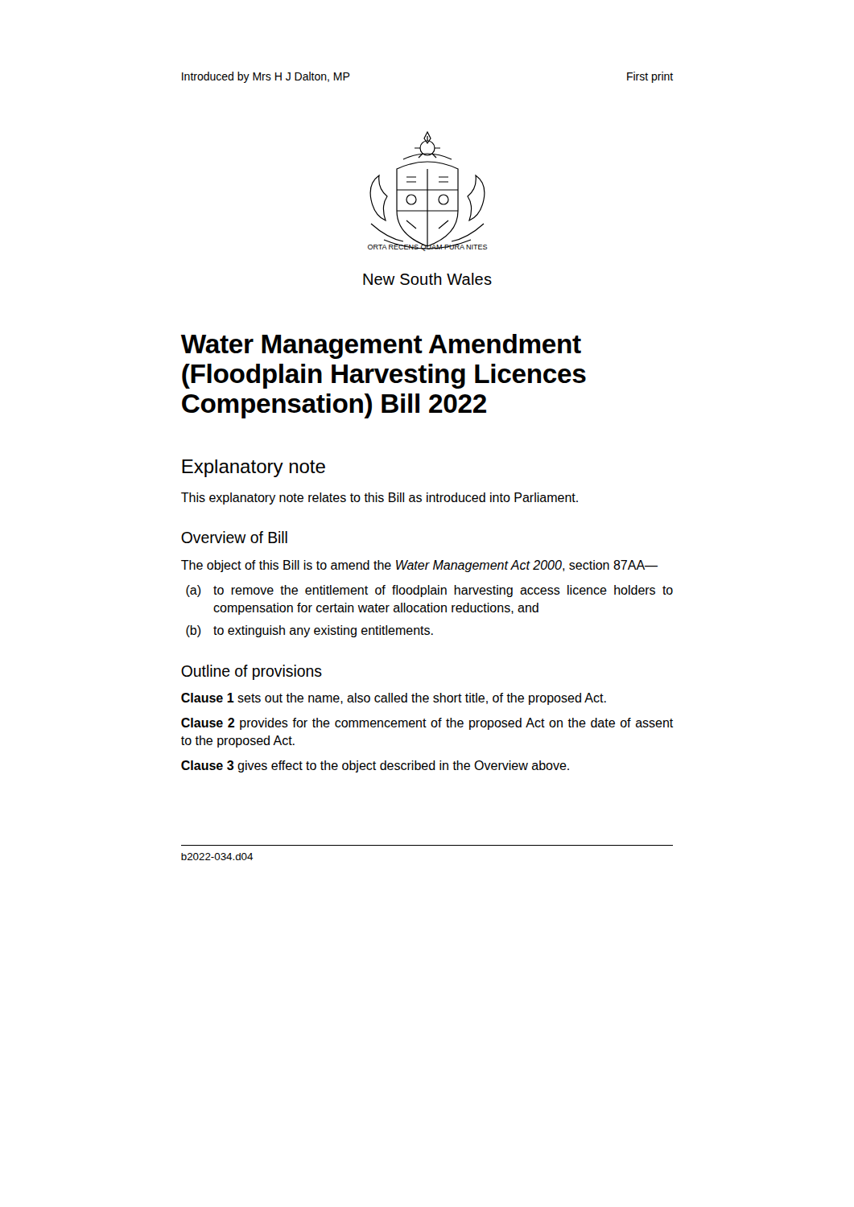Introduced by Mrs H J Dalton, MP First print
New South Wales
Water Management Amendment (Floodplain Harvesting Licences Compensation) Bill 2022
Explanatory note
This explanatory note relates to this Bill as introduced into Parliament.
Overview of Bill
The object of this Bill is to amend the Water Management Act 2000, section 87AA—
(a) to remove the entitlement of floodplain harvesting access licence holders to compensation for certain water allocation reductions, and
(b) to extinguish any existing entitlements.
Outline of provisions
Clause 1 sets out the name, also called the short title, of the proposed Act.
Clause 2 provides for the commencement of the proposed Act on the date of assent to the proposed Act.
Clause 3 gives effect to the object described in the Overview above.
b2022-034.d04